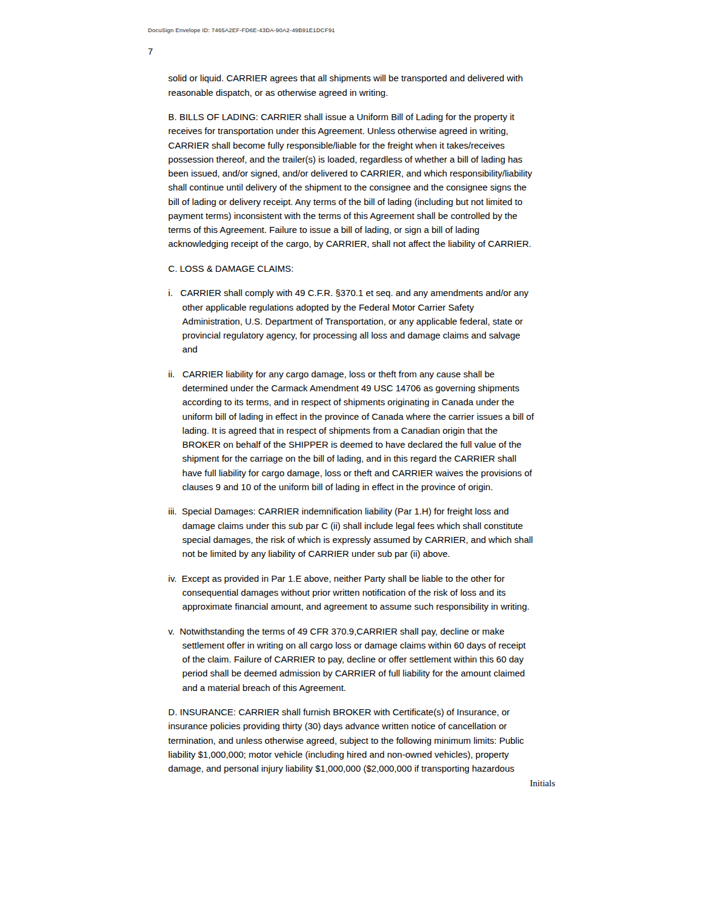DocuSign Envelope ID: 7465A2EF-FD6E-43DA-90A2-49B91E1DCF91
7
solid or liquid. CARRIER agrees that all shipments will be transported and delivered with reasonable dispatch, or as otherwise agreed in writing.
B. BILLS OF LADING: CARRIER shall issue a Uniform Bill of Lading for the property it receives for transportation under this Agreement. Unless otherwise agreed in writing, CARRIER shall become fully responsible/liable for the freight when it takes/receives possession thereof, and the trailer(s) is loaded, regardless of whether a bill of lading has been issued, and/or signed, and/or delivered to CARRIER, and which responsibility/liability shall continue until delivery of the shipment to the consignee and the consignee signs the bill of lading or delivery receipt. Any terms of the bill of lading (including but not limited to payment terms) inconsistent with the terms of this Agreement shall be controlled by the terms of this Agreement. Failure to issue a bill of lading, or sign a bill of lading acknowledging receipt of the cargo, by CARRIER, shall not affect the liability of CARRIER.
C. LOSS & DAMAGE CLAIMS:
i. CARRIER shall comply with 49 C.F.R. §370.1 et seq. and any amendments and/or any other applicable regulations adopted by the Federal Motor Carrier Safety Administration, U.S. Department of Transportation, or any applicable federal, state or provincial regulatory agency, for processing all loss and damage claims and salvage and
ii. CARRIER liability for any cargo damage, loss or theft from any cause shall be determined under the Carmack Amendment 49 USC 14706 as governing shipments according to its terms, and in respect of shipments originating in Canada under the uniform bill of lading in effect in the province of Canada where the carrier issues a bill of lading. It is agreed that in respect of shipments from a Canadian origin that the BROKER on behalf of the SHIPPER is deemed to have declared the full value of the shipment for the carriage on the bill of lading, and in this regard the CARRIER shall have full liability for cargo damage, loss or theft and CARRIER waives the provisions of clauses 9 and 10 of the uniform bill of lading in effect in the province of origin.
iii. Special Damages: CARRIER indemnification liability (Par 1.H) for freight loss and damage claims under this sub par C (ii) shall include legal fees which shall constitute special damages, the risk of which is expressly assumed by CARRIER, and which shall not be limited by any liability of CARRIER under sub par (ii) above.
iv. Except as provided in Par 1.E above, neither Party shall be liable to the other for consequential damages without prior written notification of the risk of loss and its approximate financial amount, and agreement to assume such responsibility in writing.
v. Notwithstanding the terms of 49 CFR 370.9,CARRIER shall pay, decline or make settlement offer in writing on all cargo loss or damage claims within 60 days of receipt of the claim. Failure of CARRIER to pay, decline or offer settlement within this 60 day period shall be deemed admission by CARRIER of full liability for the amount claimed and a material breach of this Agreement.
D. INSURANCE: CARRIER shall furnish BROKER with Certificate(s) of Insurance, or insurance policies providing thirty (30) days advance written notice of cancellation or termination, and unless otherwise agreed, subject to the following minimum limits: Public liability $1,000,000; motor vehicle (including hired and non-owned vehicles), property damage, and personal injury liability $1,000,000 ($2,000,000 if transporting hazardous
Initials